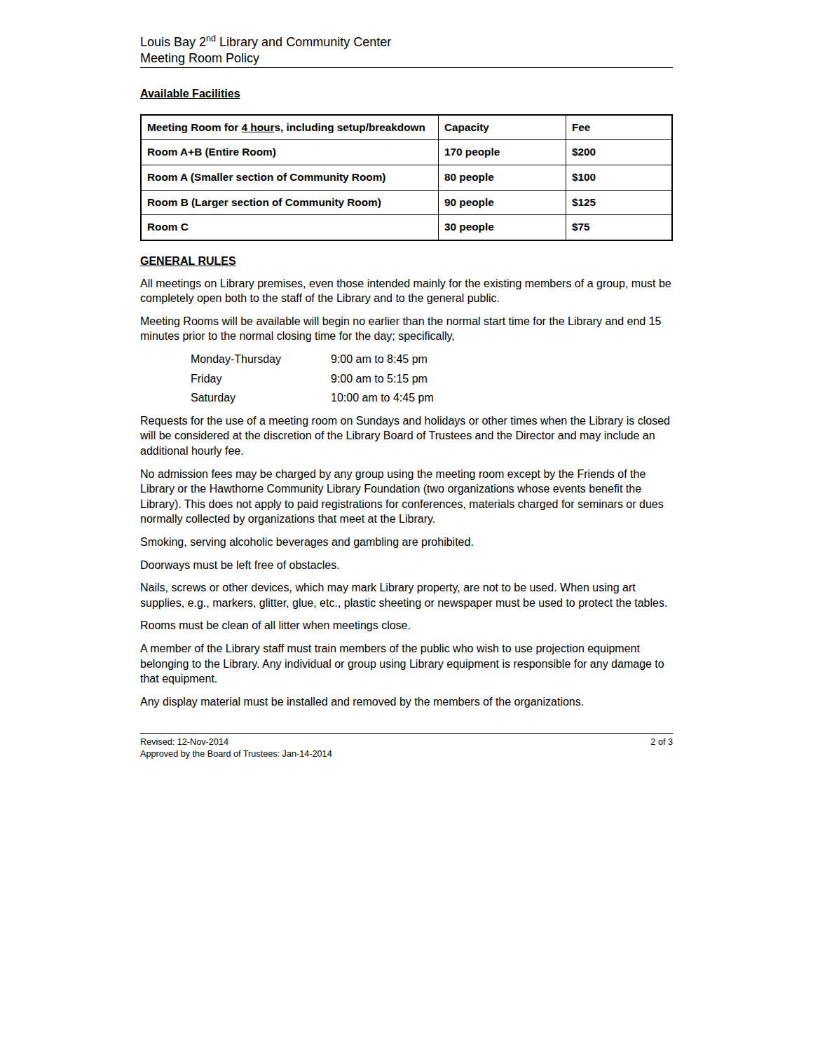Louis Bay 2nd Library and Community Center
Meeting Room Policy
Available Facilities
| Meeting Room for 4 hour s, including setup/breakdown | Capacity | Fee |
| Room A+B (Entire Room) | 170 people | $200 |
| Room A (Smaller section of Community Room) | 80 people | $100 |
| Room B (Larger section of Community Room) | 90 people | $125 |
| Room C | 30 people | $75 |
GENERAL RULES
All meetings on Library premises, even those intended mainly for the existing members of a group, must be completely open both to the staff of the Library and to the general public.
Meeting Rooms will be available will begin no earlier than the normal start time for the Library and end 15 minutes prior to the normal closing time for the day; specifically,
Monday-Thursday 9:00 am to 8:45 pm
Friday 9:00 am to 5:15 pm
Saturday 10:00 am to 4:45 pm
Requests for the use of a meeting room on Sundays and holidays or other times when the Library is closed will be considered at the discretion of the Library Board of Trustees and the Director and may include an additional hourly fee.
No admission fees may be charged by any group using the meeting room except by the Friends of the Library or the Hawthorne Community Library Foundation (two organizations whose events benefit the Library). This does not apply to paid registrations for conferences, materials charged for seminars or dues normally collected by organizations that meet at the Library.
Smoking, serving alcoholic beverages and gambling are prohibited.
Doorways must be left free of obstacles.
Nails, screws or other devices, which may mark Library property, are not to be used. When using art supplies, e.g., markers, glitter, glue, etc., plastic sheeting or newspaper must be used to protect the tables.
Rooms must be clean of all litter when meetings close.
A member of the Library staff must train members of the public who wish to use projection equipment belonging to the Library. Any individual or group using Library equipment is responsible for any damage to that equipment.
Any display material must be installed and removed by the members of the organizations.
Revised: 12-Nov-2014
Approved by the Board of Trustees: Jan-14-2014
2 of 3